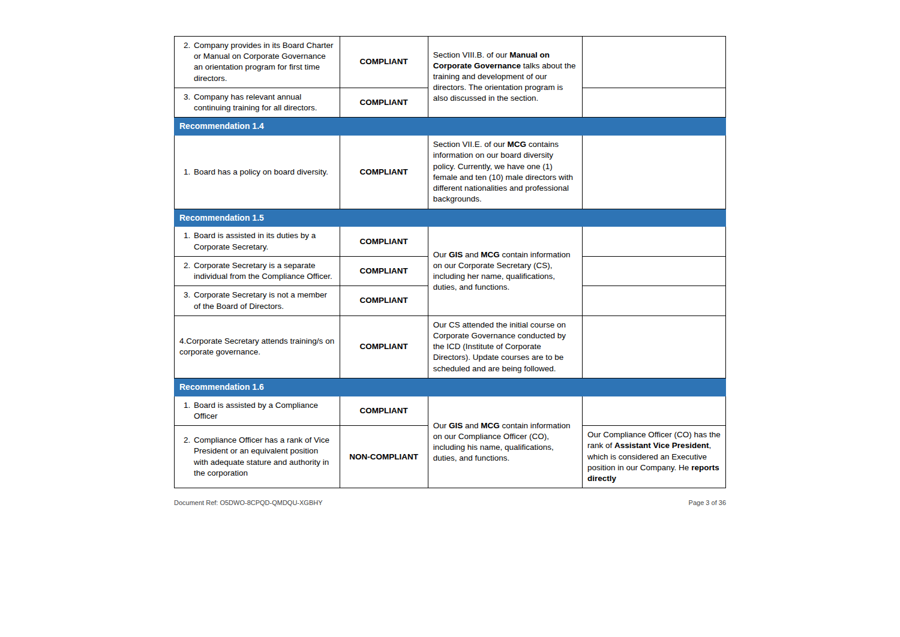| Company provides in its Board Charter or Manual on Corporate Governance an orientation program for first time directors. | COMPLIANT | Section VIII.B. of our Manual on Corporate Governance talks about the training and development of our directors. The orientation program is also discussed in the section. | |
| Company has relevant annual continuing training for all directors. | COMPLIANT | |
| Recommendation 1.4 |
| Board has a policy on board diversity. | COMPLIANT | Section VII.E. of our MCG contains information on our board diversity policy. Currently, we have one (1) female and ten (10) male directors with different nationalities and professional backgrounds. | |
| Recommendation 1.5 |
| Board is assisted in its duties by a Corporate Secretary. | COMPLIANT | Our GIS and MCG contain information on our Corporate Secretary (CS), including her name, qualifications, duties, and functions. | |
| Corporate Secretary is a separate individual from the Compliance Officer. | COMPLIANT | |
| Corporate Secretary is not a member of the Board of Directors. | COMPLIANT | |
| 4.Corporate Secretary attends training/s on corporate governance. | COMPLIANT | Our CS attended the initial course on Corporate Governance conducted by the ICD (Institute of Corporate Directors). Update courses are to be scheduled and are being followed. | |
| Recommendation 1.6 |
| Board is assisted by a Compliance Officer | COMPLIANT | Our GIS and MCG contain information on our Compliance Officer (CO), including his name, qualifications, duties, and functions. | |
| Compliance Officer has a rank of Vice President or an equivalent position with adequate stature and authority in the corporation | NON-COMPLIANT | Our Compliance Officer (CO) has the rank of Assistant Vice President , which is considered an Executive position in our Company. He reports directly |
Document Ref: O5DWO-8CPQD-QMDQU-XGBHY
Page 3 of 36